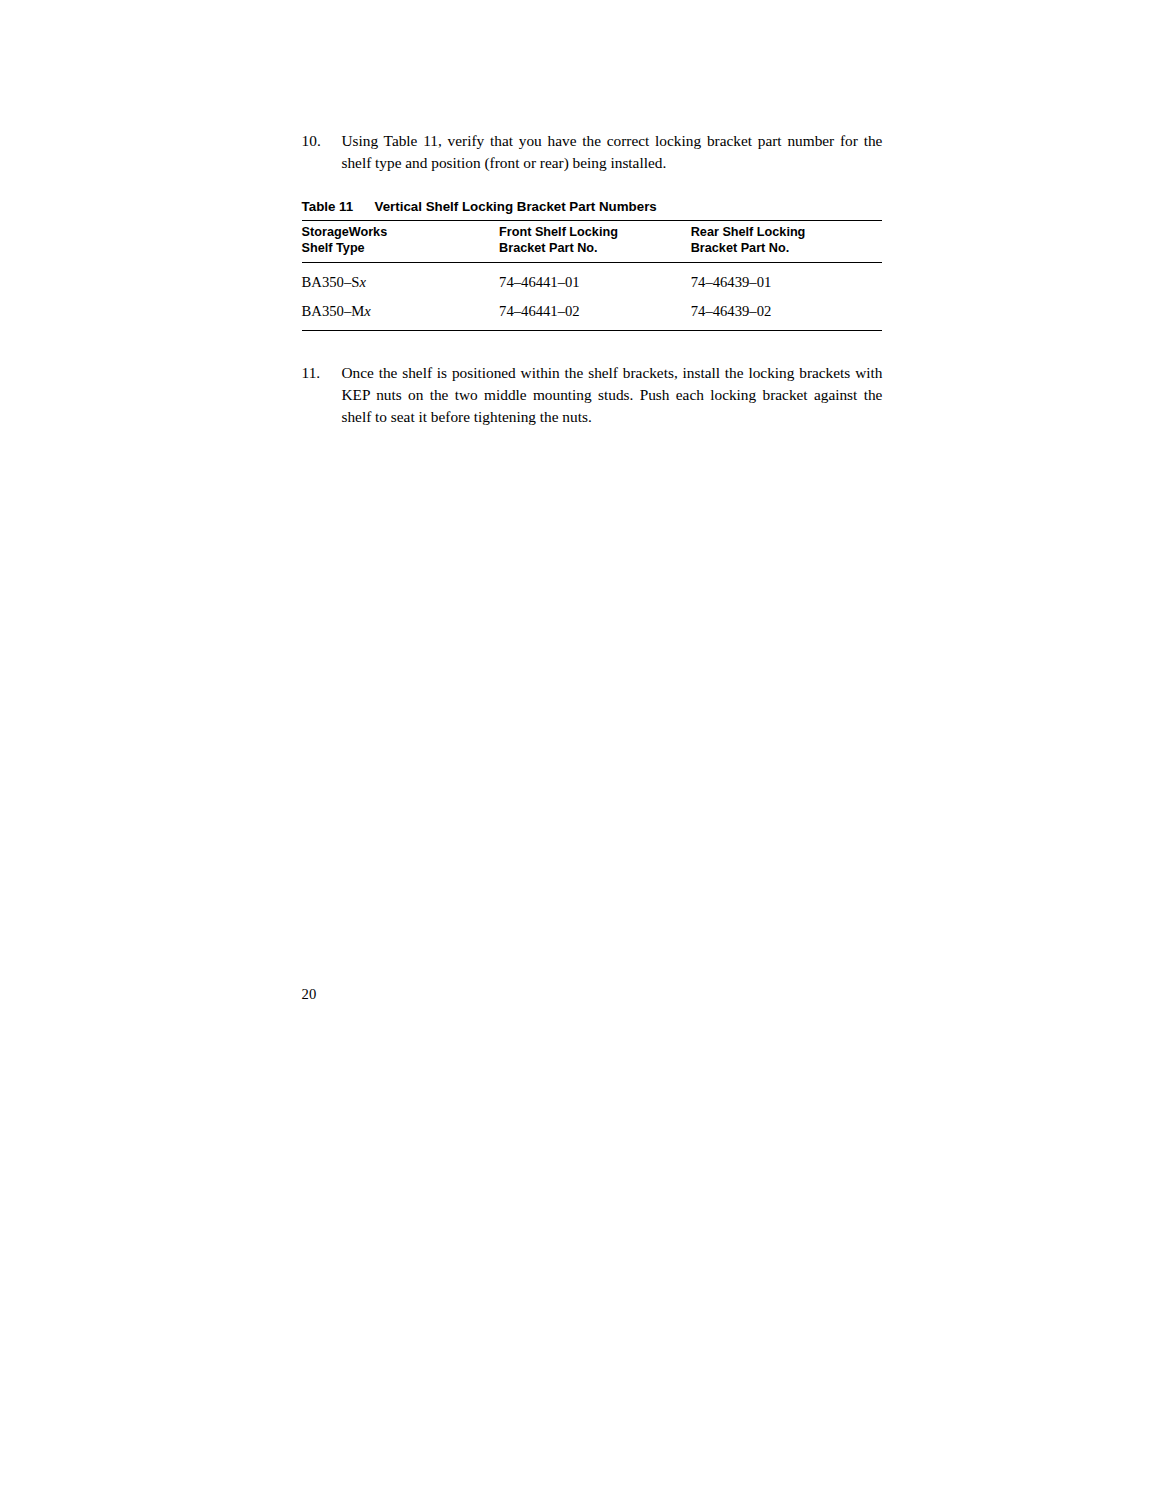10. Using Table 11, verify that you have the correct locking bracket part number for the shelf type and position (front or rear) being installed.
Table 11 Vertical Shelf Locking Bracket Part Numbers
| StorageWorks Shelf Type | Front Shelf Locking Bracket Part No. | Rear Shelf Locking Bracket Part No. |
| --- | --- | --- |
| BA350–S x | 74–46441–01 | 74–46439–01 |
| BA350–M x | 74–46441–02 | 74–46439–02 |
11. Once the shelf is positioned within the shelf brackets, install the locking brackets with KEP nuts on the two middle mounting studs. Push each locking bracket against the shelf to seat it before tightening the nuts.
20